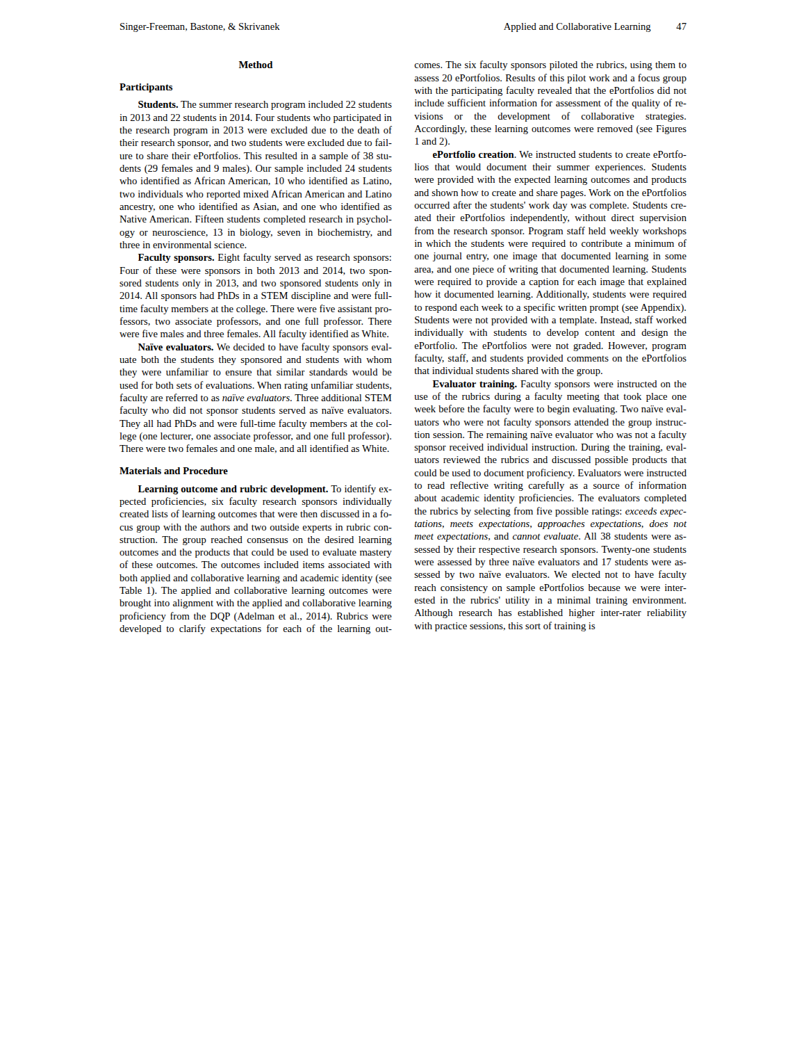Singer-Freeman, Bastone, & Skrivanek Applied and Collaborative Learning47
Method
Participants
Students. The summer research program included 22 students in 2013 and 22 students in 2014. Four students who participated in the research program in 2013 were excluded due to the death of their research sponsor, and two students were excluded due to failure to share their ePortfolios. This resulted in a sample of 38 students (29 females and 9 males). Our sample included 24 students who identified as African American, 10 who identified as Latino, two individuals who reported mixed African American and Latino ancestry, one who identified as Asian, and one who identified as Native American. Fifteen students completed research in psychology or neuroscience, 13 in biology, seven in biochemistry, and three in environmental science.
Faculty sponsors. Eight faculty served as research sponsors: Four of these were sponsors in both 2013 and 2014, two sponsored students only in 2013, and two sponsored students only in 2014. All sponsors had PhDs in a STEM discipline and were full-time faculty members at the college. There were five assistant professors, two associate professors, and one full professor. There were five males and three females. All faculty identified as White.
Naïve evaluators. We decided to have faculty sponsors evaluate both the students they sponsored and students with whom they were unfamiliar to ensure that similar standards would be used for both sets of evaluations. When rating unfamiliar students, faculty are referred to as naïve evaluators. Three additional STEM faculty who did not sponsor students served as naïve evaluators. They all had PhDs and were full-time faculty members at the college (one lecturer, one associate professor, and one full professor). There were two females and one male, and all identified as White.
Materials and Procedure
Learning outcome and rubric development. To identify expected proficiencies, six faculty research sponsors individually created lists of learning outcomes that were then discussed in a focus group with the authors and two outside experts in rubric construction. The group reached consensus on the desired learning outcomes and the products that could be used to evaluate mastery of these outcomes. The outcomes included items associated with both applied and collaborative learning and academic identity (see Table 1). The applied and collaborative learning outcomes were brought into alignment with the applied and collaborative learning proficiency from the DQP (Adelman et al., 2014). Rubrics were developed to clarify expectations for each of the learning outcomes. The six faculty sponsors piloted the rubrics, using them to assess 20 ePortfolios. Results of this pilot work and a focus group with the participating faculty revealed that the ePortfolios did not include sufficient information for assessment of the quality of revisions or the development of collaborative strategies. Accordingly, these learning outcomes were removed (see Figures 1 and 2).
ePortfolio creation. We instructed students to create ePortfolios that would document their summer experiences. Students were provided with the expected learning outcomes and products and shown how to create and share pages. Work on the ePortfolios occurred after the students' work day was complete. Students created their ePortfolios independently, without direct supervision from the research sponsor. Program staff held weekly workshops in which the students were required to contribute a minimum of one journal entry, one image that documented learning in some area, and one piece of writing that documented learning. Students were required to provide a caption for each image that explained how it documented learning. Additionally, students were required to respond each week to a specific written prompt (see Appendix). Students were not provided with a template. Instead, staff worked individually with students to develop content and design the ePortfolio. The ePortfolios were not graded. However, program faculty, staff, and students provided comments on the ePortfolios that individual students shared with the group.
Evaluator training. Faculty sponsors were instructed on the use of the rubrics during a faculty meeting that took place one week before the faculty were to begin evaluating. Two naïve evaluators who were not faculty sponsors attended the group instruction session. The remaining naïve evaluator who was not a faculty sponsor received individual instruction. During the training, evaluators reviewed the rubrics and discussed possible products that could be used to document proficiency. Evaluators were instructed to read reflective writing carefully as a source of information about academic identity proficiencies. The evaluators completed the rubrics by selecting from five possible ratings: exceeds expectations, meets expectations, approaches expectations, does not meet expectations, and cannot evaluate. All 38 students were assessed by their respective research sponsors. Twenty-one students were assessed by three naïve evaluators and 17 students were assessed by two naïve evaluators. We elected not to have faculty reach consistency on sample ePortfolios because we were interested in the rubrics' utility in a minimal training environment. Although research has established higher inter-rater reliability with practice sessions, this sort of training is